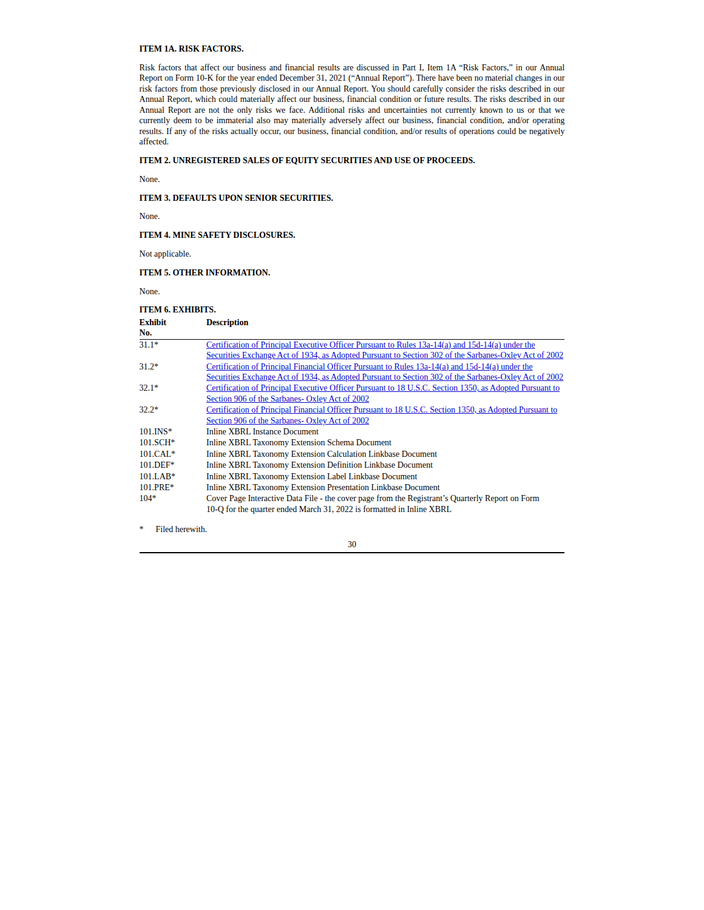ITEM 1A. RISK FACTORS.
Risk factors that affect our business and financial results are discussed in Part I, Item 1A “Risk Factors,” in our Annual Report on Form 10-K for the year ended December 31, 2021 (“Annual Report”). There have been no material changes in our risk factors from those previously disclosed in our Annual Report. You should carefully consider the risks described in our Annual Report, which could materially affect our business, financial condition or future results. The risks described in our Annual Report are not the only risks we face. Additional risks and uncertainties not currently known to us or that we currently deem to be immaterial also may materially adversely affect our business, financial condition, and/or operating results. If any of the risks actually occur, our business, financial condition, and/or results of operations could be negatively affected.
ITEM 2. UNREGISTERED SALES OF EQUITY SECURITIES AND USE OF PROCEEDS.
None.
ITEM 3. DEFAULTS UPON SENIOR SECURITIES.
None.
ITEM 4. MINE SAFETY DISCLOSURES.
Not applicable.
ITEM 5. OTHER INFORMATION.
None.
ITEM 6. EXHIBITS.
| Exhibit No. | Description |
| 31.1* | Certification of Principal Executive Officer Pursuant to Rules 13a-14(a) and 15d-14(a) under the Securities Exchange Act of 1934, as Adopted Pursuant to Section 302 of the Sarbanes-Oxley Act of 2002 |
| 31.2* | Certification of Principal Financial Officer Pursuant to Rules 13a-14(a) and 15d-14(a) under the Securities Exchange Act of 1934, as Adopted Pursuant to Section 302 of the Sarbanes-Oxley Act of 2002 |
| 32.1* | Certification of Principal Executive Officer Pursuant to 18 U.S.C. Section 1350, as Adopted Pursuant to Section 906 of the Sarbanes- Oxley Act of 2002 |
| 32.2* | Certification of Principal Financial Officer Pursuant to 18 U.S.C. Section 1350, as Adopted Pursuant to Section 906 of the Sarbanes- Oxley Act of 2002 |
| 101.INS* | Inline XBRL Instance Document |
| 101.SCH* | Inline XBRL Taxonomy Extension Schema Document |
| 101.CAL* | Inline XBRL Taxonomy Extension Calculation Linkbase Document |
| 101.DEF* | Inline XBRL Taxonomy Extension Definition Linkbase Document |
| 101.LAB* | Inline XBRL Taxonomy Extension Label Linkbase Document |
| 101.PRE* | Inline XBRL Taxonomy Extension Presentation Linkbase Document |
| 104* | Cover Page Interactive Data File - the cover page from the Registrant’s Quarterly Report on Form 10-Q for the quarter ended March 31, 2022 is formatted in Inline XBRL |
*Filed herewith.
30